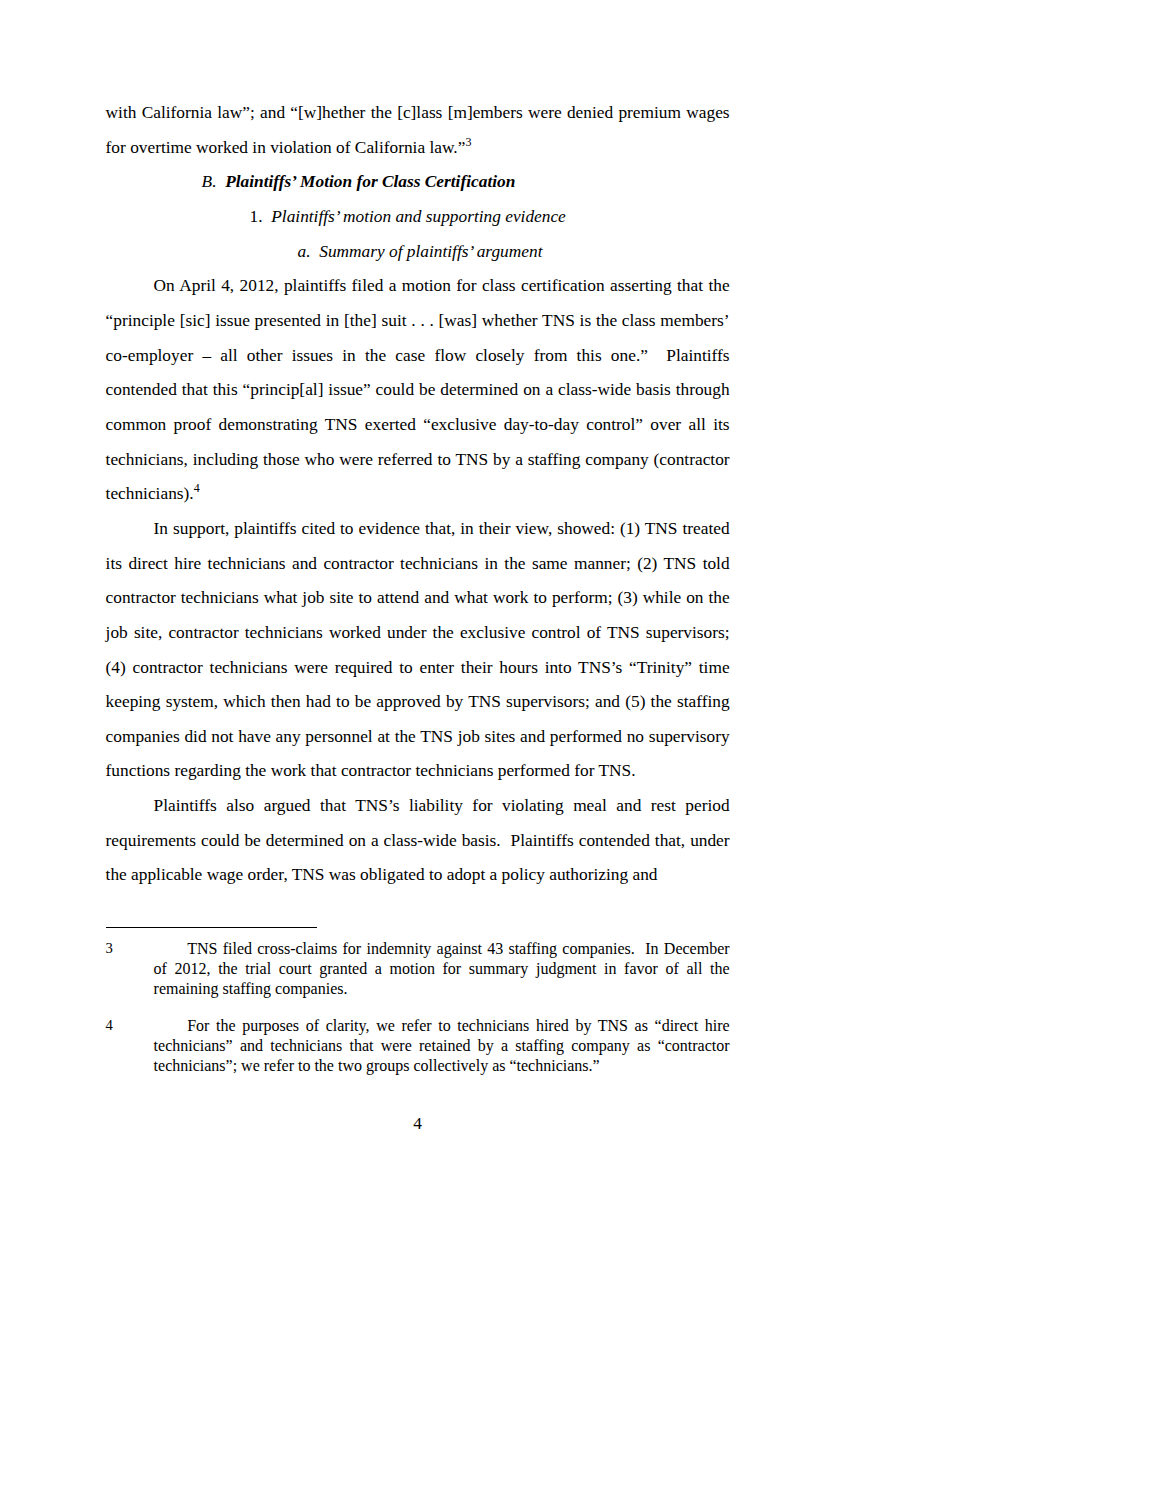with California law”; and “[w]hether the [c]lass [m]embers were denied premium wages for overtime worked in violation of California law.”3
B. Plaintiffs’ Motion for Class Certification
1. Plaintiffs’ motion and supporting evidence
a. Summary of plaintiffs’ argument
On April 4, 2012, plaintiffs filed a motion for class certification asserting that the “principle [sic] issue presented in [the] suit . . . [was] whether TNS is the class members’ co-employer – all other issues in the case flow closely from this one.” Plaintiffs contended that this “princip[al] issue” could be determined on a class-wide basis through common proof demonstrating TNS exerted “exclusive day-to-day control” over all its technicians, including those who were referred to TNS by a staffing company (contractor technicians).4
In support, plaintiffs cited to evidence that, in their view, showed: (1) TNS treated its direct hire technicians and contractor technicians in the same manner; (2) TNS told contractor technicians what job site to attend and what work to perform; (3) while on the job site, contractor technicians worked under the exclusive control of TNS supervisors; (4) contractor technicians were required to enter their hours into TNS’s “Trinity” time keeping system, which then had to be approved by TNS supervisors; and (5) the staffing companies did not have any personnel at the TNS job sites and performed no supervisory functions regarding the work that contractor technicians performed for TNS.
Plaintiffs also argued that TNS’s liability for violating meal and rest period requirements could be determined on a class-wide basis. Plaintiffs contended that, under the applicable wage order, TNS was obligated to adopt a policy authorizing and
3
TNS filed cross-claims for indemnity against 43 staffing companies. In December of 2012, the trial court granted a motion for summary judgment in favor of all the remaining staffing companies.
4
For the purposes of clarity, we refer to technicians hired by TNS as “direct hire technicians” and technicians that were retained by a staffing company as “contractor technicians”; we refer to the two groups collectively as “technicians.”
4